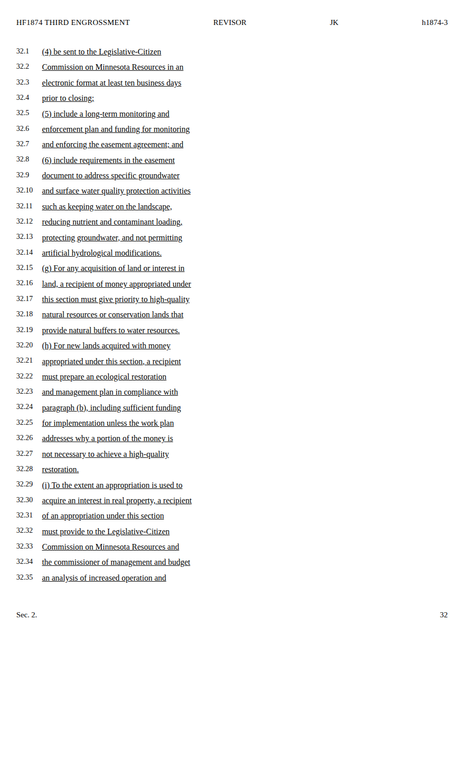HF1874 THIRD ENGROSSMENT REVISOR JK h1874-3
| 32.1 | (4) be sent to the Legislative-Citizen |
| 32.2 | Commission on Minnesota Resources in an |
| 32.3 | electronic format at least ten business days |
| 32.4 | prior to closing; |
| 32.5 | (5) include a long-term monitoring and |
| 32.6 | enforcement plan and funding for monitoring |
| 32.7 | and enforcing the easement agreement; and |
| 32.8 | (6) include requirements in the easement |
| 32.9 | document to address specific groundwater |
| 32.10 | and surface water quality protection activities |
| 32.11 | such as keeping water on the landscape, |
| 32.12 | reducing nutrient and contaminant loading, |
| 32.13 | protecting groundwater, and not permitting |
| 32.14 | artificial hydrological modifications. |
| 32.15 | (g) For any acquisition of land or interest in |
| 32.16 | land, a recipient of money appropriated under |
| 32.17 | this section must give priority to high-quality |
| 32.18 | natural resources or conservation lands that |
| 32.19 | provide natural buffers to water resources. |
| 32.20 | (h) For new lands acquired with money |
| 32.21 | appropriated under this section, a recipient |
| 32.22 | must prepare an ecological restoration |
| 32.23 | and management plan in compliance with |
| 32.24 | paragraph (b), including sufficient funding |
| 32.25 | for implementation unless the work plan |
| 32.26 | addresses why a portion of the money is |
| 32.27 | not necessary to achieve a high-quality |
| 32.28 | restoration. |
| 32.29 | (i) To the extent an appropriation is used to |
| 32.30 | acquire an interest in real property, a recipient |
| 32.31 | of an appropriation under this section |
| 32.32 | must provide to the Legislative-Citizen |
| 32.33 | Commission on Minnesota Resources and |
| 32.34 | the commissioner of management and budget |
| 32.35 | an analysis of increased operation and |
Sec. 2. 32